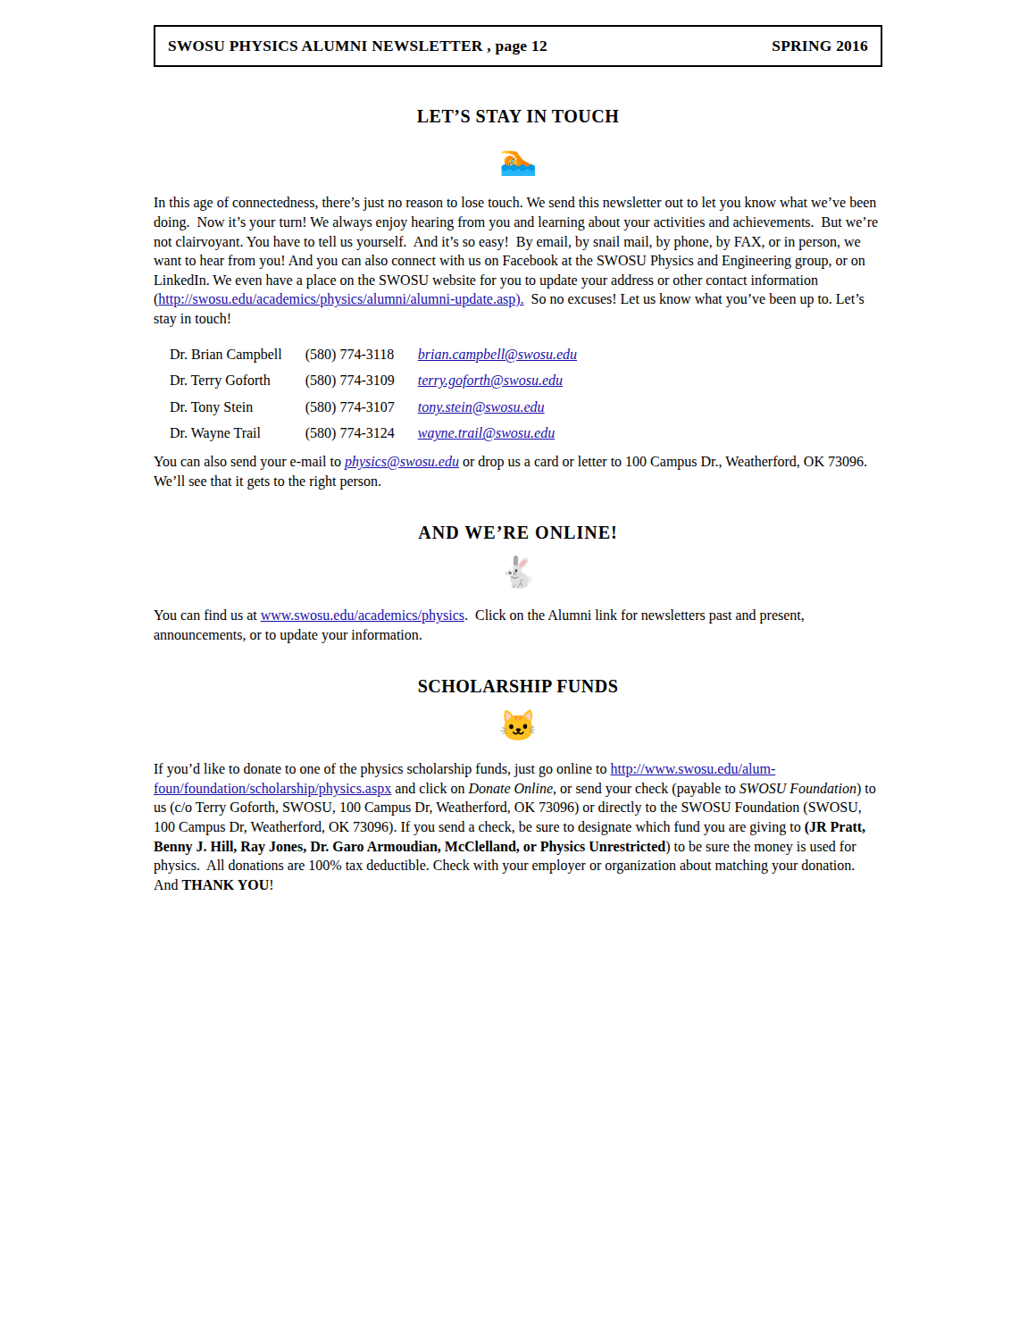SWOSU PHYSICS ALUMNI NEWSLETTER , page 12 SPRING 2016
LET’S STAY IN TOUCH
🏊
In this age of connectedness, there’s just no reason to lose touch. We send this newsletter out to let you know what we’ve been doing. Now it’s your turn! We always enjoy hearing from you and learning about your activities and achievements. But we’re not clairvoyant. You have to tell us yourself. And it’s so easy! By email, by snail mail, by phone, by FAX, or in person, we want to hear from you! And you can also connect with us on Facebook at the SWOSU Physics and Engineering group, or on LinkedIn. We even have a place on the SWOSU website for you to update your address or other contact information (http://swosu.edu/academics/physics/alumni/alumni-update.asp). So no excuses! Let us know what you’ve been up to. Let’s stay in touch!
| Dr. Brian Campbell | (580) 774-3118 | brian.campbell@swosu.edu |
| Dr. Terry Goforth | (580) 774-3109 | terry.goforth@swosu.edu |
| Dr. Tony Stein | (580) 774-3107 | tony.stein@swosu.edu |
| Dr. Wayne Trail | (580) 774-3124 | wayne.trail@swosu.edu |
You can also send your e-mail to physics@swosu.edu or drop us a card or letter to 100 Campus Dr., Weatherford, OK 73096. We’ll see that it gets to the right person.
AND WE’RE ONLINE!
🐇
You can find us at www.swosu.edu/academics/physics. Click on the Alumni link for newsletters past and present, announcements, or to update your information.
SCHOLARSHIP FUNDS
🐱
If you’d like to donate to one of the physics scholarship funds, just go online to http://www.swosu.edu/alum-foun/foundation/scholarship/physics.aspx and click on Donate Online, or send your check (payable to SWOSU Foundation) to us (c/o Terry Goforth, SWOSU, 100 Campus Dr, Weatherford, OK 73096) or directly to the SWOSU Foundation (SWOSU, 100 Campus Dr, Weatherford, OK 73096). If you send a check, be sure to designate which fund you are giving to (JR Pratt, Benny J. Hill, Ray Jones, Dr. Garo Armoudian, McClelland, or Physics Unrestricted) to be sure the money is used for physics. All donations are 100% tax deductible. Check with your employer or organization about matching your donation. And THANK YOU!